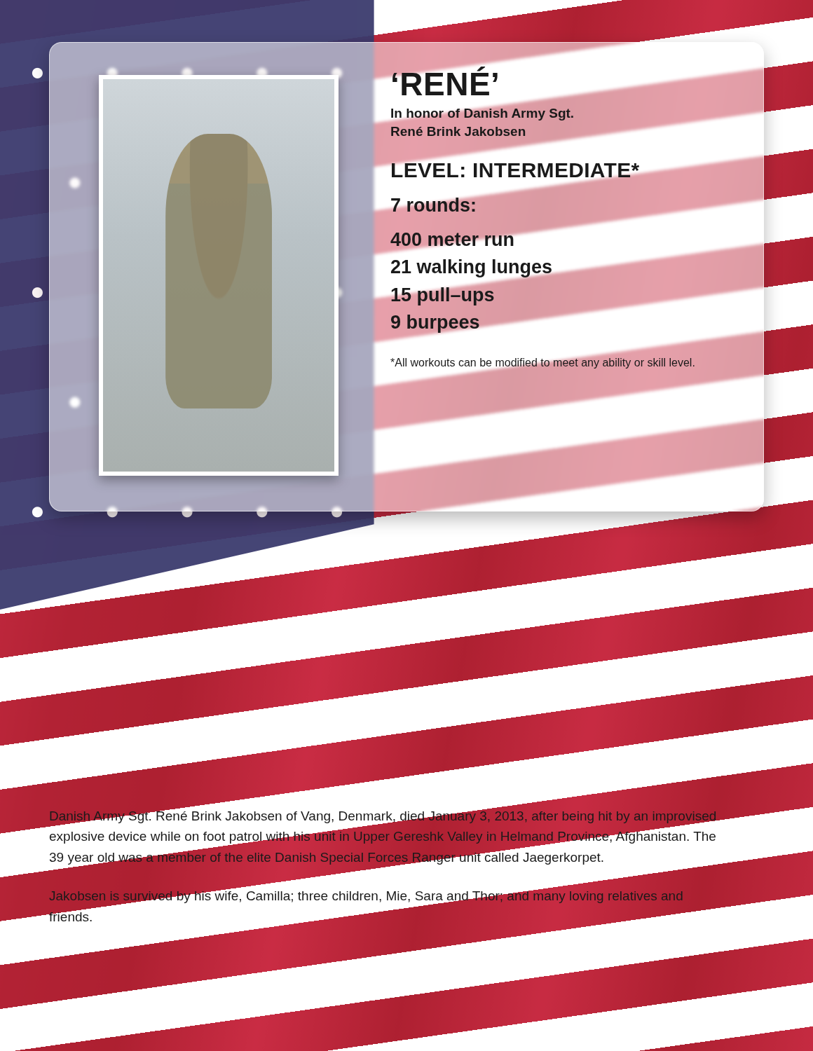‘RENÉ’
In honor of Danish Army Sgt.
René Brink Jakobsen
LEVEL: INTERMEDIATE*
7 rounds:
400 meter run
21 walking lunges
15 pull–ups
9 burpees
*All workouts can be modified to meet any ability or skill level.
Danish Army Sgt. René Brink Jakobsen of Vang, Denmark, died January 3, 2013, after being hit by an improvised explosive device while on foot patrol with his unit in Upper Gereshk Valley in Helmand Province, Afghanistan. The 39 year old was a member of the elite Danish Special Forces Ranger unit called Jaegerkorpet.
Jakobsen is survived by his wife, Camilla; three children, Mie, Sara and Thor; and many loving relatives and friends.